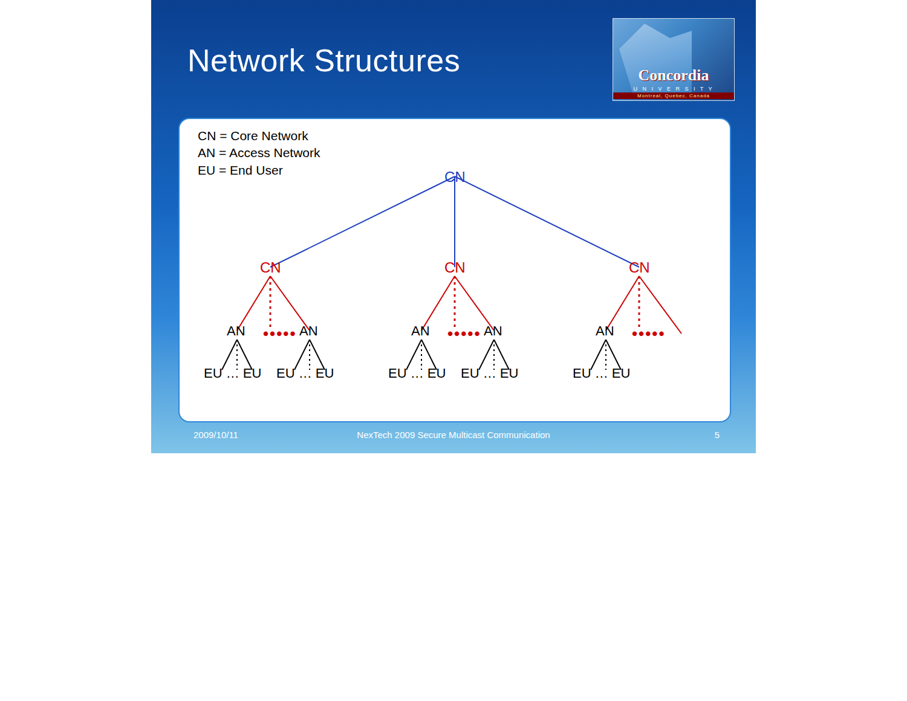Network Structures
Concordia
U N I V E R S I T Y
Montreal, Quebec, Canada
CN = Core Network
AN = Access Network
EU = End User
CN
CN
CN
CN
AN
AN
•••••
AN
AN
•••••
AN
•••••
EU … EU
EU … EU
EU … EU
EU … EU
EU … EU
2009/10/11
NexTech 2009 Secure Multicast Communication
5